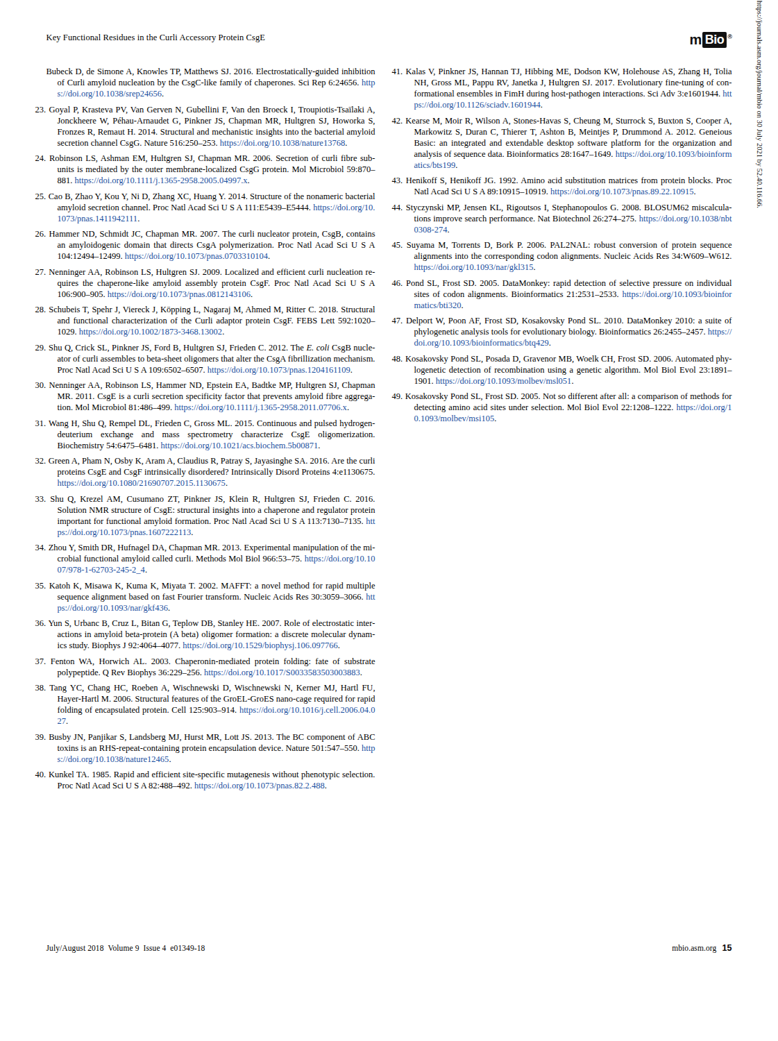Key Functional Residues in the Curli Accessory Protein CsgE
mBio®
Bubeck D, de Simone A, Knowles TP, Matthews SJ. 2016. Electrostatically-guided inhibition of Curli amyloid nucleation by the CsgC-like family of chaperones. Sci Rep 6:24656. https://doi.org/10.1038/srep24656.
23. Goyal P, Krasteva PV, Van Gerven N, Gubellini F, Van den Broeck I, Troupiotis-Tsaïlaki A, Jonckheere W, Péhau-Arnaudet G, Pinkner JS, Chapman MR, Hultgren SJ, Howorka S, Fronzes R, Remaut H. 2014. Structural and mechanistic insights into the bacterial amyloid secretion channel CsgG. Nature 516:250–253. https://doi.org/10.1038/nature13768.
24. Robinson LS, Ashman EM, Hultgren SJ, Chapman MR. 2006. Secretion of curli fibre subunits is mediated by the outer membrane-localized CsgG protein. Mol Microbiol 59:870–881. https://doi.org/10.1111/j.1365-2958.2005.04997.x.
25. Cao B, Zhao Y, Kou Y, Ni D, Zhang XC, Huang Y. 2014. Structure of the nonameric bacterial amyloid secretion channel. Proc Natl Acad Sci U S A 111:E5439–E5444. https://doi.org/10.1073/pnas.1411942111.
26. Hammer ND, Schmidt JC, Chapman MR. 2007. The curli nucleator protein, CsgB, contains an amyloidogenic domain that directs CsgA polymerization. Proc Natl Acad Sci U S A 104:12494–12499. https://doi.org/10.1073/pnas.0703310104.
27. Nenninger AA, Robinson LS, Hultgren SJ. 2009. Localized and efficient curli nucleation requires the chaperone-like amyloid assembly protein CsgF. Proc Natl Acad Sci U S A 106:900–905. https://doi.org/10.1073/pnas.0812143106.
28. Schubeis T, Spehr J, Viereck J, Köpping L, Nagaraj M, Ahmed M, Ritter C. 2018. Structural and functional characterization of the Curli adaptor protein CsgF. FEBS Lett 592:1020–1029. https://doi.org/10.1002/1873-3468.13002.
29. Shu Q, Crick SL, Pinkner JS, Ford B, Hultgren SJ, Frieden C. 2012. The E. coli CsgB nucleator of curli assembles to beta-sheet oligomers that alter the CsgA fibrillization mechanism. Proc Natl Acad Sci U S A 109:6502–6507. https://doi.org/10.1073/pnas.1204161109.
30. Nenninger AA, Robinson LS, Hammer ND, Epstein EA, Badtke MP, Hultgren SJ, Chapman MR. 2011. CsgE is a curli secretion specificity factor that prevents amyloid fibre aggregation. Mol Microbiol 81:486–499. https://doi.org/10.1111/j.1365-2958.2011.07706.x.
31. Wang H, Shu Q, Rempel DL, Frieden C, Gross ML. 2015. Continuous and pulsed hydrogen-deuterium exchange and mass spectrometry characterize CsgE oligomerization. Biochemistry 54:6475–6481. https://doi.org/10.1021/acs.biochem.5b00871.
32. Green A, Pham N, Osby K, Aram A, Claudius R, Patray S, Jayasinghe SA. 2016. Are the curli proteins CsgE and CsgF intrinsically disordered? Intrinsically Disord Proteins 4:e1130675. https://doi.org/10.1080/21690707.2015.1130675.
33. Shu Q, Krezel AM, Cusumano ZT, Pinkner JS, Klein R, Hultgren SJ, Frieden C. 2016. Solution NMR structure of CsgE: structural insights into a chaperone and regulator protein important for functional amyloid formation. Proc Natl Acad Sci U S A 113:7130–7135. https://doi.org/10.1073/pnas.1607222113.
34. Zhou Y, Smith DR, Hufnagel DA, Chapman MR. 2013. Experimental manipulation of the microbial functional amyloid called curli. Methods Mol Biol 966:53–75. https://doi.org/10.1007/978-1-62703-245-2_4.
35. Katoh K, Misawa K, Kuma K, Miyata T. 2002. MAFFT: a novel method for rapid multiple sequence alignment based on fast Fourier transform. Nucleic Acids Res 30:3059–3066. https://doi.org/10.1093/nar/gkf436.
36. Yun S, Urbanc B, Cruz L, Bitan G, Teplow DB, Stanley HE. 2007. Role of electrostatic interactions in amyloid beta-protein (A beta) oligomer formation: a discrete molecular dynamics study. Biophys J 92:4064–4077. https://doi.org/10.1529/biophysj.106.097766.
37. Fenton WA, Horwich AL. 2003. Chaperonin-mediated protein folding: fate of substrate polypeptide. Q Rev Biophys 36:229–256. https://doi.org/10.1017/S0033583503003883.
38. Tang YC, Chang HC, Roeben A, Wischnewski D, Wischnewski N, Kerner MJ, Hartl FU, Hayer-Hartl M. 2006. Structural features of the GroEL-GroES nano-cage required for rapid folding of encapsulated protein. Cell 125:903–914. https://doi.org/10.1016/j.cell.2006.04.027.
39. Busby JN, Panjikar S, Landsberg MJ, Hurst MR, Lott JS. 2013. The BC component of ABC toxins is an RHS-repeat-containing protein encapsulation device. Nature 501:547–550. https://doi.org/10.1038/nature12465.
40. Kunkel TA. 1985. Rapid and efficient site-specific mutagenesis without phenotypic selection. Proc Natl Acad Sci U S A 82:488–492. https://doi.org/10.1073/pnas.82.2.488.
41. Kalas V, Pinkner JS, Hannan TJ, Hibbing ME, Dodson KW, Holehouse AS, Zhang H, Tolia NH, Gross ML, Pappu RV, Janetka J, Hultgren SJ. 2017. Evolutionary fine-tuning of conformational ensembles in FimH during host-pathogen interactions. Sci Adv 3:e1601944. https://doi.org/10.1126/sciadv.1601944.
42. Kearse M, Moir R, Wilson A, Stones-Havas S, Cheung M, Sturrock S, Buxton S, Cooper A, Markowitz S, Duran C, Thierer T, Ashton B, Meintjes P, Drummond A. 2012. Geneious Basic: an integrated and extendable desktop software platform for the organization and analysis of sequence data. Bioinformatics 28:1647–1649. https://doi.org/10.1093/bioinformatics/bts199.
43. Henikoff S, Henikoff JG. 1992. Amino acid substitution matrices from protein blocks. Proc Natl Acad Sci U S A 89:10915–10919. https://doi.org/10.1073/pnas.89.22.10915.
44. Styczynski MP, Jensen KL, Rigoutsos I, Stephanopoulos G. 2008. BLOSUM62 miscalculations improve search performance. Nat Biotechnol 26:274–275. https://doi.org/10.1038/nbt0308-274.
45. Suyama M, Torrents D, Bork P. 2006. PAL2NAL: robust conversion of protein sequence alignments into the corresponding codon alignments. Nucleic Acids Res 34:W609–W612. https://doi.org/10.1093/nar/gkl315.
46. Pond SL, Frost SD. 2005. DataMonkey: rapid detection of selective pressure on individual sites of codon alignments. Bioinformatics 21:2531–2533. https://doi.org/10.1093/bioinformatics/bti320.
47. Delport W, Poon AF, Frost SD, Kosakovsky Pond SL. 2010. DataMonkey 2010: a suite of phylogenetic analysis tools for evolutionary biology. Bioinformatics 26:2455–2457. https://doi.org/10.1093/bioinformatics/btq429.
48. Kosakovsky Pond SL, Posada D, Gravenor MB, Woelk CH, Frost SD. 2006. Automated phylogenetic detection of recombination using a genetic algorithm. Mol Biol Evol 23:1891–1901. https://doi.org/10.1093/molbev/msl051.
49. Kosakovsky Pond SL, Frost SD. 2005. Not so different after all: a comparison of methods for detecting amino acid sites under selection. Mol Biol Evol 22:1208–1222. https://doi.org/10.1093/molbev/msi105.
Downloaded from https://journals.asm.org/journal/mbio on 30 July 2021 by 52.40.116.66.
July/August 2018 Volume 9 Issue 4 e01349-18
mbio.asm.org15